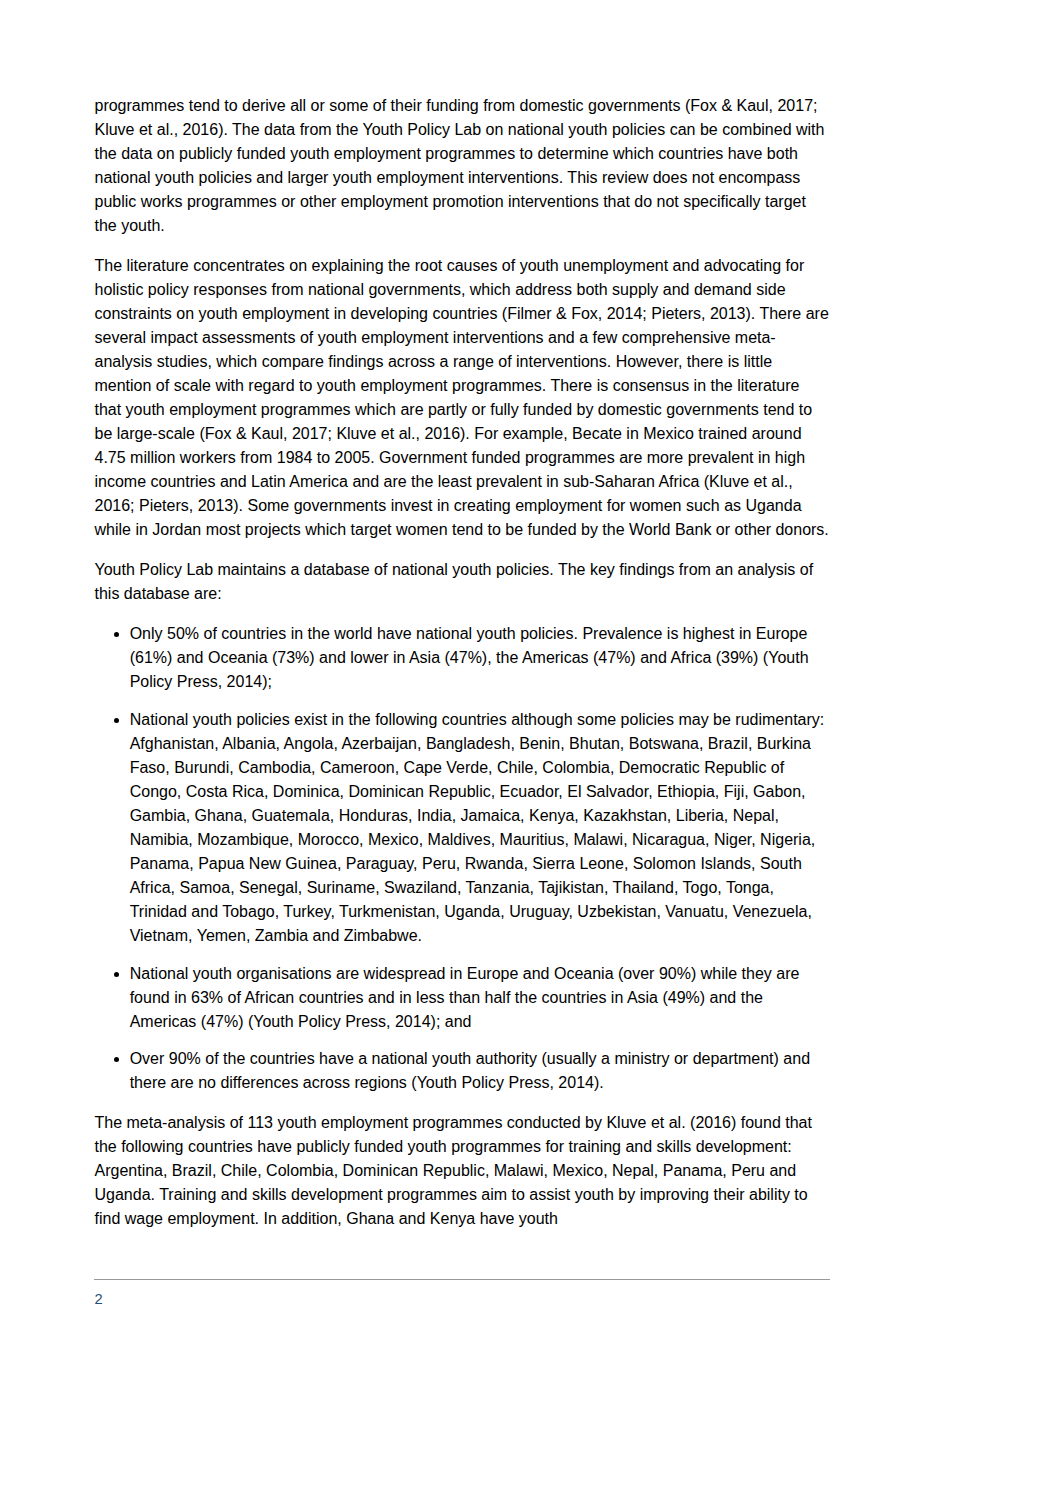programmes tend to derive all or some of their funding from domestic governments (Fox & Kaul, 2017; Kluve et al., 2016). The data from the Youth Policy Lab on national youth policies can be combined with the data on publicly funded youth employment programmes to determine which countries have both national youth policies and larger youth employment interventions. This review does not encompass public works programmes or other employment promotion interventions that do not specifically target the youth.
The literature concentrates on explaining the root causes of youth unemployment and advocating for holistic policy responses from national governments, which address both supply and demand side constraints on youth employment in developing countries (Filmer & Fox, 2014; Pieters, 2013). There are several impact assessments of youth employment interventions and a few comprehensive meta-analysis studies, which compare findings across a range of interventions. However, there is little mention of scale with regard to youth employment programmes. There is consensus in the literature that youth employment programmes which are partly or fully funded by domestic governments tend to be large-scale (Fox & Kaul, 2017; Kluve et al., 2016). For example, Becate in Mexico trained around 4.75 million workers from 1984 to 2005. Government funded programmes are more prevalent in high income countries and Latin America and are the least prevalent in sub-Saharan Africa (Kluve et al., 2016; Pieters, 2013). Some governments invest in creating employment for women such as Uganda while in Jordan most projects which target women tend to be funded by the World Bank or other donors.
Youth Policy Lab maintains a database of national youth policies. The key findings from an analysis of this database are:
Only 50% of countries in the world have national youth policies. Prevalence is highest in Europe (61%) and Oceania (73%) and lower in Asia (47%), the Americas (47%) and Africa (39%) (Youth Policy Press, 2014);
National youth policies exist in the following countries although some policies may be rudimentary: Afghanistan, Albania, Angola, Azerbaijan, Bangladesh, Benin, Bhutan, Botswana, Brazil, Burkina Faso, Burundi, Cambodia, Cameroon, Cape Verde, Chile, Colombia, Democratic Republic of Congo, Costa Rica, Dominica, Dominican Republic, Ecuador, El Salvador, Ethiopia, Fiji, Gabon, Gambia, Ghana, Guatemala, Honduras, India, Jamaica, Kenya, Kazakhstan, Liberia, Nepal, Namibia, Mozambique, Morocco, Mexico, Maldives, Mauritius, Malawi, Nicaragua, Niger, Nigeria, Panama, Papua New Guinea, Paraguay, Peru, Rwanda, Sierra Leone, Solomon Islands, South Africa, Samoa, Senegal, Suriname, Swaziland, Tanzania, Tajikistan, Thailand, Togo, Tonga, Trinidad and Tobago, Turkey, Turkmenistan, Uganda, Uruguay, Uzbekistan, Vanuatu, Venezuela, Vietnam, Yemen, Zambia and Zimbabwe.
National youth organisations are widespread in Europe and Oceania (over 90%) while they are found in 63% of African countries and in less than half the countries in Asia (49%) and the Americas (47%) (Youth Policy Press, 2014); and
Over 90% of the countries have a national youth authority (usually a ministry or department) and there are no differences across regions (Youth Policy Press, 2014).
The meta-analysis of 113 youth employment programmes conducted by Kluve et al. (2016) found that the following countries have publicly funded youth programmes for training and skills development: Argentina, Brazil, Chile, Colombia, Dominican Republic, Malawi, Mexico, Nepal, Panama, Peru and Uganda. Training and skills development programmes aim to assist youth by improving their ability to find wage employment. In addition, Ghana and Kenya have youth
2